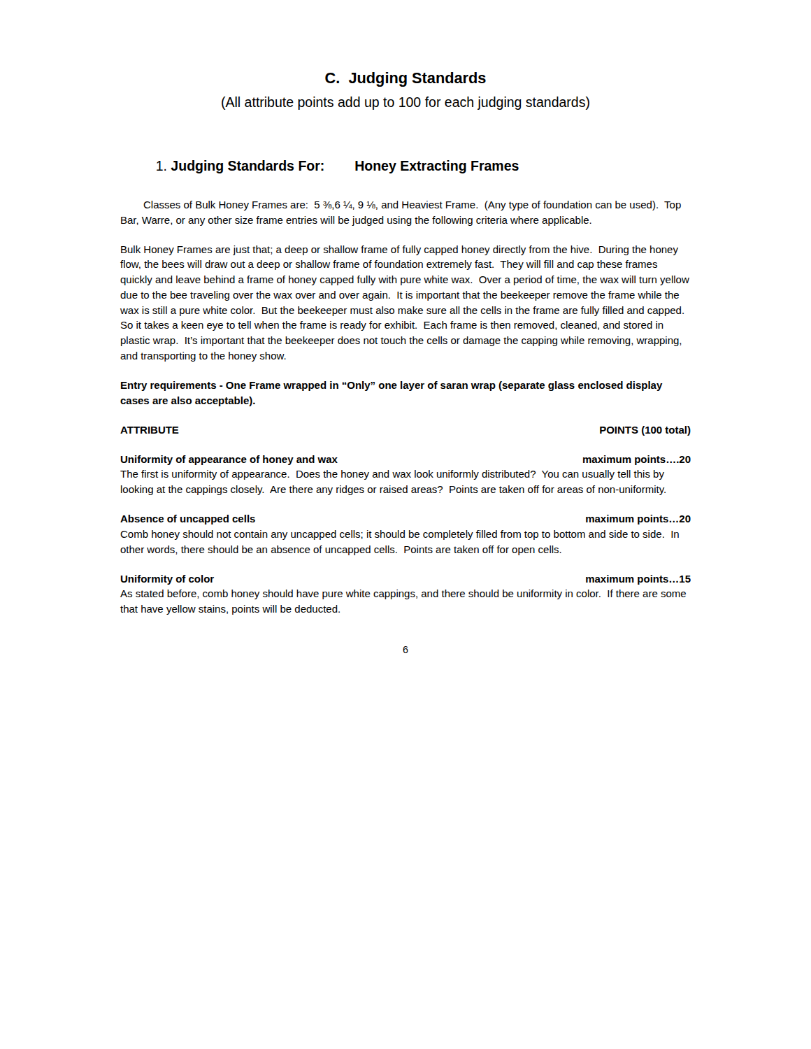C. Judging Standards
(All attribute points add up to 100 for each judging standards)
1. Judging Standards For: Honey Extracting Frames
Classes of Bulk Honey Frames are: 5 ⅜,6 ¼, 9 ⅛, and Heaviest Frame. (Any type of foundation can be used). Top Bar, Warre, or any other size frame entries will be judged using the following criteria where applicable.
Bulk Honey Frames are just that; a deep or shallow frame of fully capped honey directly from the hive. During the honey flow, the bees will draw out a deep or shallow frame of foundation extremely fast. They will fill and cap these frames quickly and leave behind a frame of honey capped fully with pure white wax. Over a period of time, the wax will turn yellow due to the bee traveling over the wax over and over again. It is important that the beekeeper remove the frame while the wax is still a pure white color. But the beekeeper must also make sure all the cells in the frame are fully filled and capped. So it takes a keen eye to tell when the frame is ready for exhibit. Each frame is then removed, cleaned, and stored in plastic wrap. It’s important that the beekeeper does not touch the cells or damage the capping while removing, wrapping, and transporting to the honey show.
Entry requirements - One Frame wrapped in “Only” one layer of saran wrap (separate glass enclosed display cases are also acceptable).
ATTRIBUTE POINTS (100 total)
Uniformity of appearance of honey and wax maximum points….20
The first is uniformity of appearance. Does the honey and wax look uniformly distributed? You can usually tell this by looking at the cappings closely. Are there any ridges or raised areas? Points are taken off for areas of non-uniformity.
Absence of uncapped cells maximum points…20
Comb honey should not contain any uncapped cells; it should be completely filled from top to bottom and side to side. In other words, there should be an absence of uncapped cells. Points are taken off for open cells.
Uniformity of color maximum points…15
As stated before, comb honey should have pure white cappings, and there should be uniformity in color. If there are some that have yellow stains, points will be deducted.
6